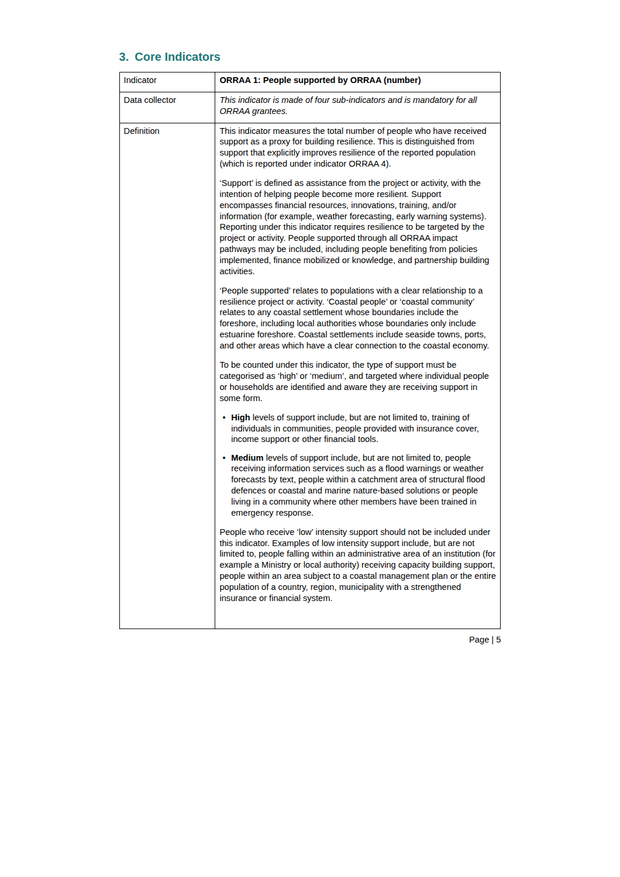3. Core Indicators
| Indicator | ORRAA 1: People supported by ORRAA (number) |
| Data collector | This indicator is made of four sub-indicators and is mandatory for all ORRAA grantees. |
| Definition | This indicator measures the total number of people who have received support as a proxy for building resilience. This is distinguished from support that explicitly improves resilience of the reported population (which is reported under indicator ORRAA 4). ‘Support’ is defined as assistance from the project or activity, with the intention of helping people become more resilient. Support encompasses financial resources, innovations, training, and/or information (for example, weather forecasting, early warning systems). Reporting under this indicator requires resilience to be targeted by the project or activity. People supported through all ORRAA impact pathways may be included, including people benefiting from policies implemented, finance mobilized or knowledge, and partnership building activities. ‘People supported’ relates to populations with a clear relationship to a resilience project or activity. ‘Coastal people’ or ‘coastal community’ relates to any coastal settlement whose boundaries include the foreshore, including local authorities whose boundaries only include estuarine foreshore. Coastal settlements include seaside towns, ports, and other areas which have a clear connection to the coastal economy. To be counted under this indicator, the type of support must be categorised as ‘high’ or ‘medium’, and targeted where individual people or households are identified and aware they are receiving support in some form. High levels of support include, but are not limited to, training of individuals in communities, people provided with insurance cover, income support or other financial tools. Medium levels of support include, but are not limited to, people receiving information services such as a flood warnings or weather forecasts by text, people within a catchment area of structural flood defences or coastal and marine nature-based solutions or people living in a community where other members have been trained in emergency response. People who receive ‘low’ intensity support should not be included under this indicator. Examples of low intensity support include, but are not limited to, people falling within an administrative area of an institution (for example a Ministry or local authority) receiving capacity building support, people within an area subject to a coastal management plan or the entire population of a country, region, municipality with a strengthened insurance or financial system. |
Page | 5